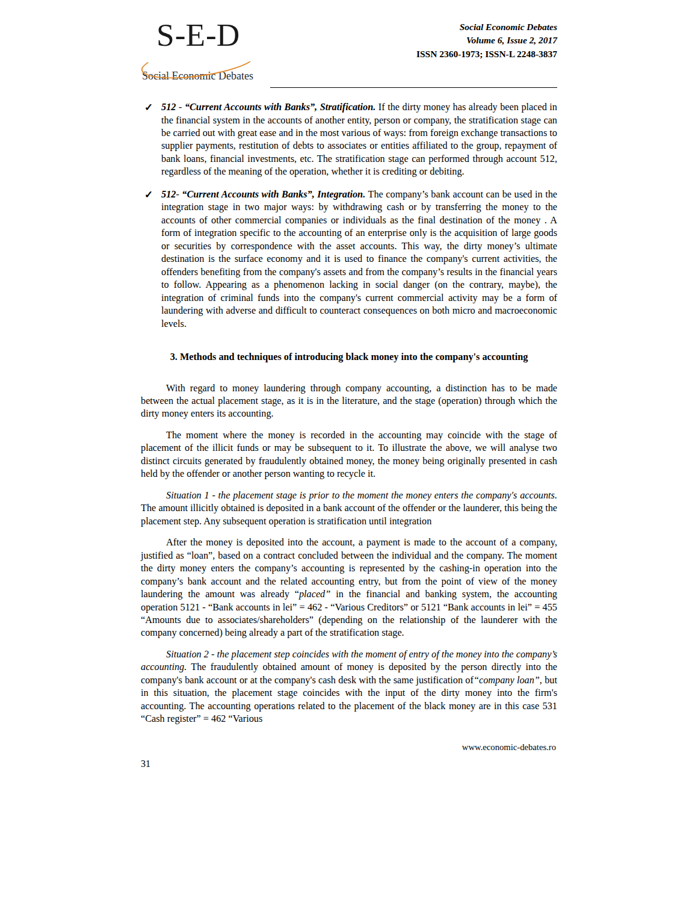S-E-D
Social Economic Debates
Social Economic Debates
Volume 6, Issue 2, 2017
ISSN 2360-1973; ISSN-L 2248-3837
512 - “Current Accounts with Banks”, Stratification. If the dirty money has already been placed in the financial system in the accounts of another entity, person or company, the stratification stage can be carried out with great ease and in the most various of ways: from foreign exchange transactions to supplier payments, restitution of debts to associates or entities affiliated to the group, repayment of bank loans, financial investments, etc. The stratification stage can performed through account 512, regardless of the meaning of the operation, whether it is crediting or debiting.
512- “Current Accounts with Banks”, Integration. The company’s bank account can be used in the integration stage in two major ways: by withdrawing cash or by transferring the money to the accounts of other commercial companies or individuals as the final destination of the money . A form of integration specific to the accounting of an enterprise only is the acquisition of large goods or securities by correspondence with the asset accounts. This way, the dirty money’s ultimate destination is the surface economy and it is used to finance the company's current activities, the offenders benefiting from the company's assets and from the company’s results in the financial years to follow. Appearing as a phenomenon lacking in social danger (on the contrary, maybe), the integration of criminal funds into the company's current commercial activity may be a form of laundering with adverse and difficult to counteract consequences on both micro and macroeconomic levels.
3. Methods and techniques of introducing black money into the company's accounting
With regard to money laundering through company accounting, a distinction has to be made between the actual placement stage, as it is in the literature, and the stage (operation) through which the dirty money enters its accounting.
The moment where the money is recorded in the accounting may coincide with the stage of placement of the illicit funds or may be subsequent to it. To illustrate the above, we will analyse two distinct circuits generated by fraudulently obtained money, the money being originally presented in cash held by the offender or another person wanting to recycle it.
Situation 1 - the placement stage is prior to the moment the money enters the company's accounts. The amount illicitly obtained is deposited in a bank account of the offender or the launderer, this being the placement step. Any subsequent operation is stratification until integration
After the money is deposited into the account, a payment is made to the account of a company, justified as “loan”, based on a contract concluded between the individual and the company. The moment the dirty money enters the company’s accounting is represented by the cashing-in operation into the company’s bank account and the related accounting entry, but from the point of view of the money laundering the amount was already “placed” in the financial and banking system, the accounting operation 5121 - “Bank accounts in lei” = 462 - “Various Creditors” or 5121 “Bank accounts in lei” = 455 “Amounts due to associates/shareholders” (depending on the relationship of the launderer with the company concerned) being already a part of the stratification stage.
Situation 2 - the placement step coincides with the moment of entry of the money into the company’s accounting. The fraudulently obtained amount of money is deposited by the person directly into the company's bank account or at the company's cash desk with the same justification of“company loan”, but in this situation, the placement stage coincides with the input of the dirty money into the firm's accounting. The accounting operations related to the placement of the black money are in this case 531 “Cash register” = 462 “Various
31
www.economic-debates.ro